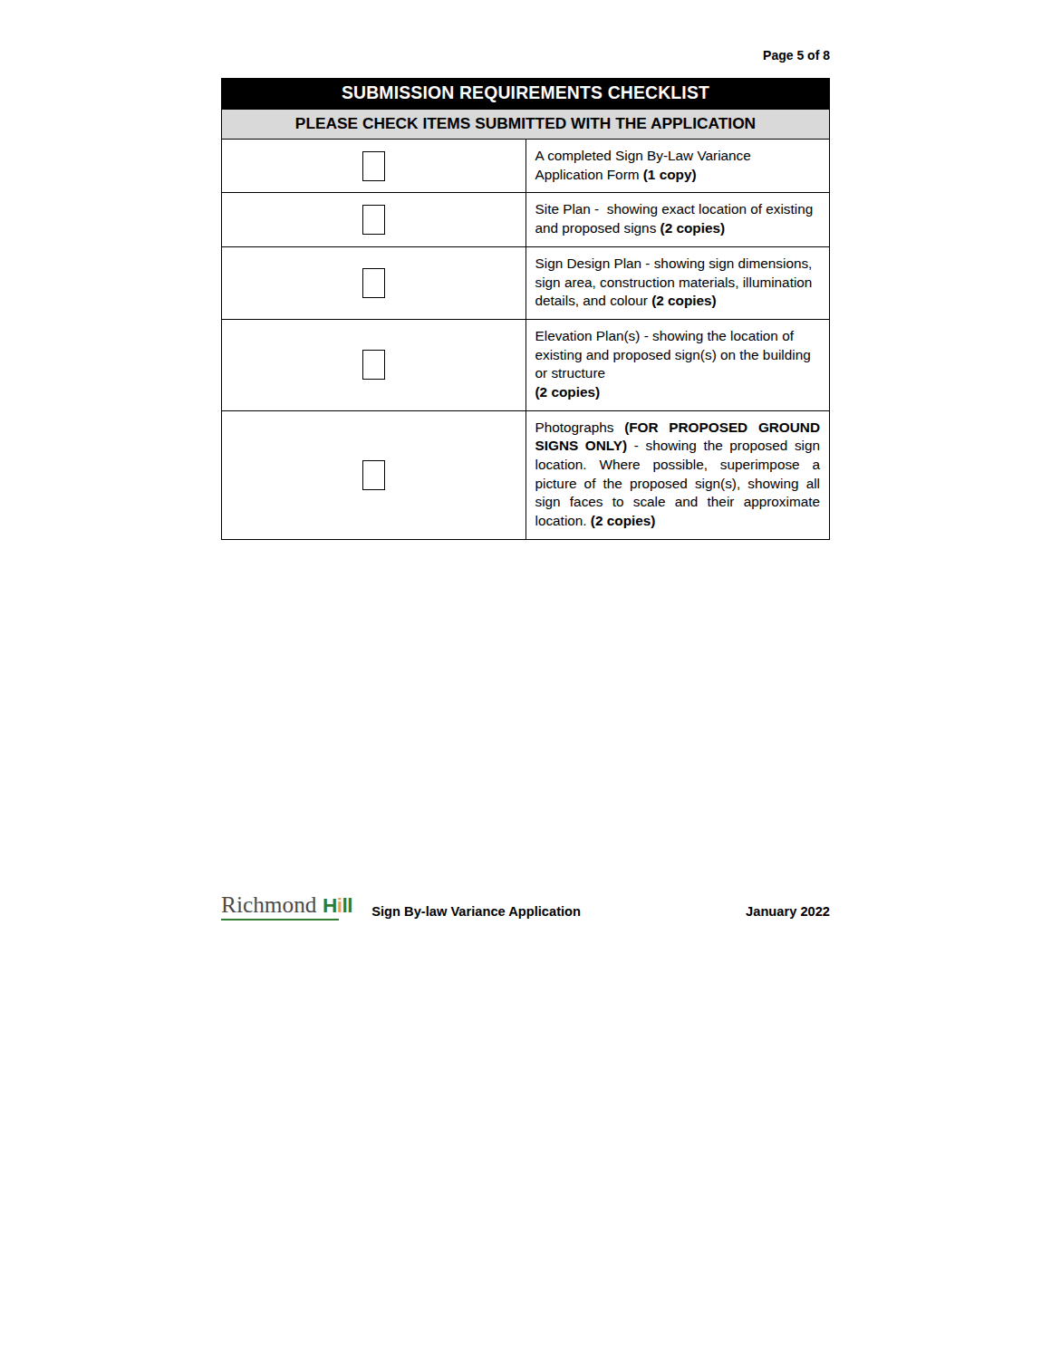Page 5 of 8
| SUBMISSION REQUIREMENTS CHECKLIST |
| PLEASE CHECK ITEMS SUBMITTED WITH THE APPLICATION |
| | A completed Sign By-Law Variance Application Form (1 copy) |
| | Site Plan - showing exact location of existing and proposed signs (2 copies) |
| | Sign Design Plan - showing sign dimensions, sign area, construction materials, illumination details, and colour (2 copies) |
| | Elevation Plan(s) - showing the location of existing and proposed sign(s) on the building or structure (2 copies) |
| | Photographs (FOR PROPOSED GROUND SIGNS ONLY) - showing the proposed sign location. Where possible, superimpose a picture of the proposed sign(s), showing all sign faces to scale and their approximate location. (2 copies) |
Richmond Hill
Sign By-law Variance Application
January 2022